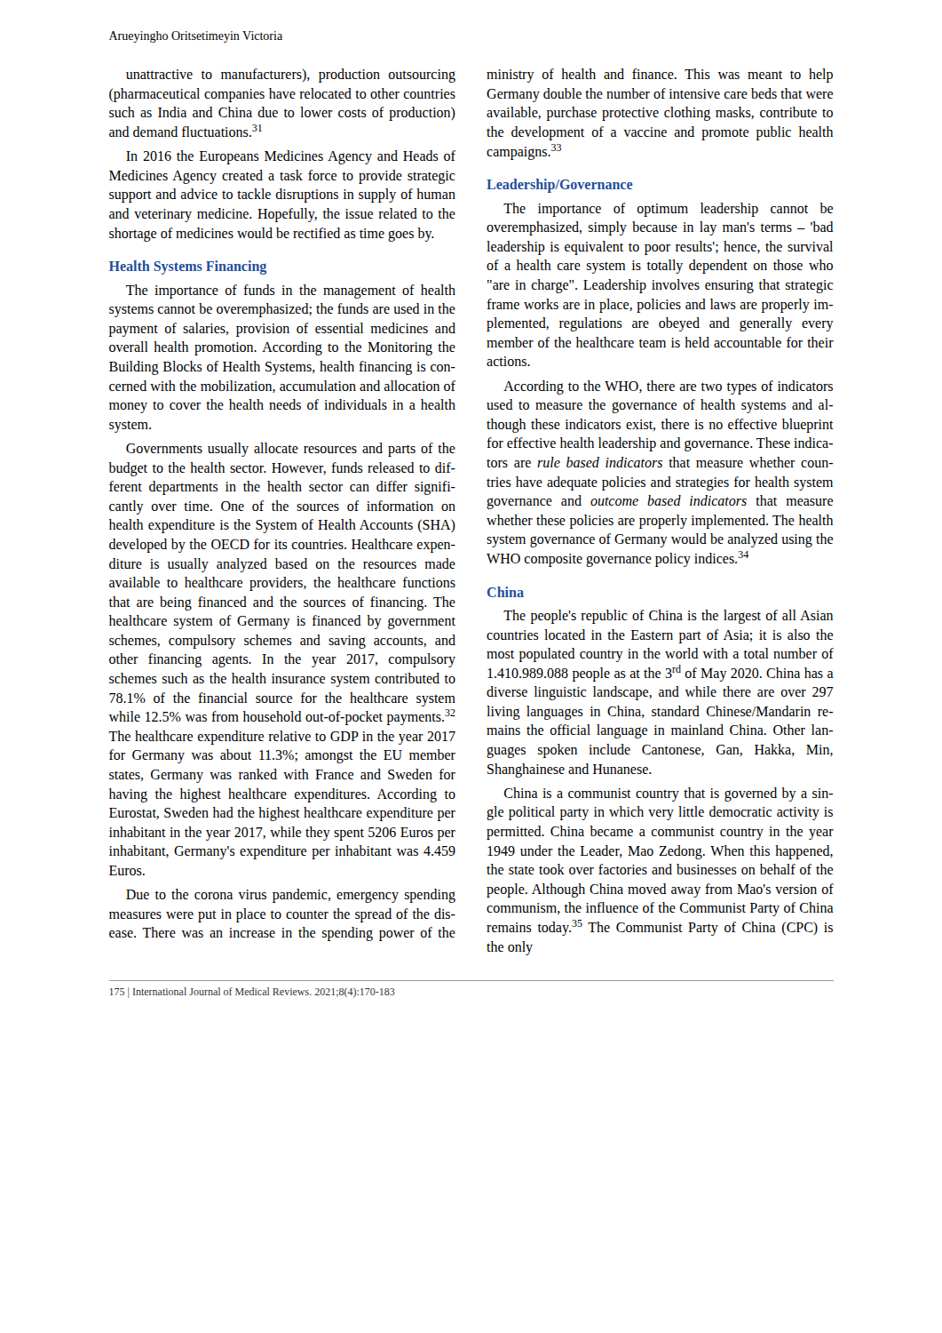Arueyingho Oritsetimeyin Victoria
unattractive to manufacturers), production outsourcing (pharmaceutical companies have relocated to other countries such as India and China due to lower costs of production) and demand fluctuations.31
In 2016 the Europeans Medicines Agency and Heads of Medicines Agency created a task force to provide strategic support and advice to tackle disruptions in supply of human and veterinary medicine. Hopefully, the issue related to the shortage of medicines would be rectified as time goes by.
Health Systems Financing
The importance of funds in the management of health systems cannot be overemphasized; the funds are used in the payment of salaries, provision of essential medicines and overall health promotion. According to the Monitoring the Building Blocks of Health Systems, health financing is concerned with the mobilization, accumulation and allocation of money to cover the health needs of individuals in a health system.
Governments usually allocate resources and parts of the budget to the health sector. However, funds released to different departments in the health sector can differ significantly over time. One of the sources of information on health expenditure is the System of Health Accounts (SHA) developed by the OECD for its countries. Healthcare expenditure is usually analyzed based on the resources made available to healthcare providers, the healthcare functions that are being financed and the sources of financing. The healthcare system of Germany is financed by government schemes, compulsory schemes and saving accounts, and other financing agents. In the year 2017, compulsory schemes such as the health insurance system contributed to 78.1% of the financial source for the healthcare system while 12.5% was from household out-of-pocket payments.32 The healthcare expenditure relative to GDP in the year 2017 for Germany was about 11.3%; amongst the EU member states, Germany was ranked with France and Sweden for having the highest healthcare expenditures. According to Eurostat, Sweden had the highest healthcare expenditure per inhabitant in the year 2017, while they spent 5206 Euros per inhabitant, Germany's expenditure per inhabitant was 4.459 Euros.
Due to the corona virus pandemic, emergency spending measures were put in place to counter the spread of the disease. There was an increase in the spending power of the ministry of health and finance. This was meant to help Germany double the number of intensive care beds that were available, purchase protective clothing masks, contribute to the development of a vaccine and promote public health campaigns.33
Leadership/Governance
The importance of optimum leadership cannot be overemphasized, simply because in lay man's terms – 'bad leadership is equivalent to poor results'; hence, the survival of a health care system is totally dependent on those who "are in charge". Leadership involves ensuring that strategic frame works are in place, policies and laws are properly implemented, regulations are obeyed and generally every member of the healthcare team is held accountable for their actions.
According to the WHO, there are two types of indicators used to measure the governance of health systems and although these indicators exist, there is no effective blueprint for effective health leadership and governance. These indicators are rule based indicators that measure whether countries have adequate policies and strategies for health system governance and outcome based indicators that measure whether these policies are properly implemented. The health system governance of Germany would be analyzed using the WHO composite governance policy indices.34
China
The people's republic of China is the largest of all Asian countries located in the Eastern part of Asia; it is also the most populated country in the world with a total number of 1.410.989.088 people as at the 3rd of May 2020. China has a diverse linguistic landscape, and while there are over 297 living languages in China, standard Chinese/Mandarin remains the official language in mainland China. Other languages spoken include Cantonese, Gan, Hakka, Min, Shanghainese and Hunanese.
China is a communist country that is governed by a single political party in which very little democratic activity is permitted. China became a communist country in the year 1949 under the Leader, Mao Zedong. When this happened, the state took over factories and businesses on behalf of the people. Although China moved away from Mao's version of communism, the influence of the Communist Party of China remains today.35 The Communist Party of China (CPC) is the only
175 | International Journal of Medical Reviews. 2021;8(4):170-183